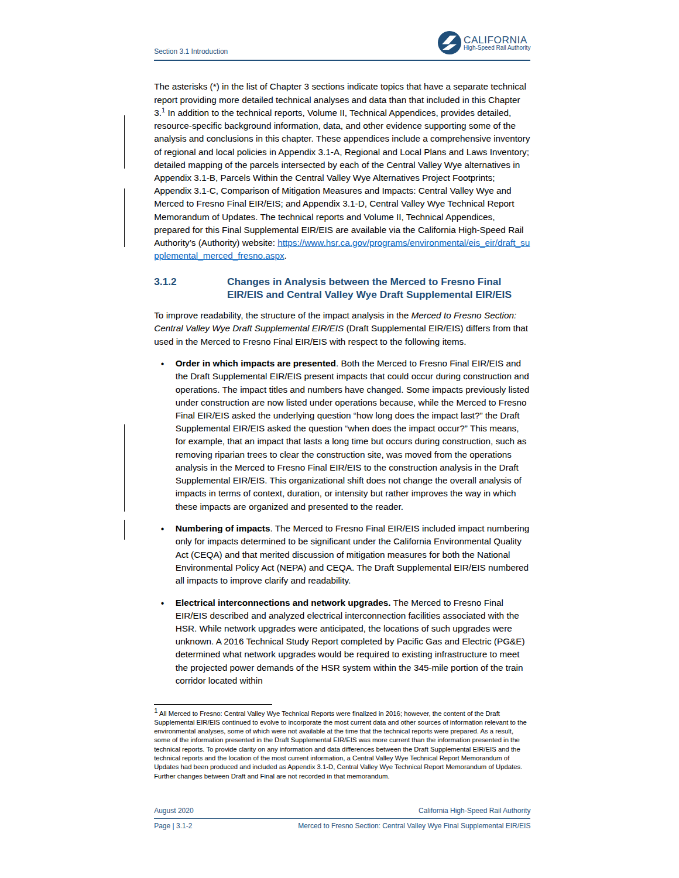Section 3.1 Introduction
CALIFORNIA High-Speed Rail Authority
The asterisks (*) in the list of Chapter 3 sections indicate topics that have a separate technical report providing more detailed technical analyses and data than that included in this Chapter 3.1 In addition to the technical reports, Volume II, Technical Appendices, provides detailed, resource-specific background information, data, and other evidence supporting some of the analysis and conclusions in this chapter. These appendices include a comprehensive inventory of regional and local policies in Appendix 3.1-A, Regional and Local Plans and Laws Inventory; detailed mapping of the parcels intersected by each of the Central Valley Wye alternatives in Appendix 3.1-B, Parcels Within the Central Valley Wye Alternatives Project Footprints; Appendix 3.1-C, Comparison of Mitigation Measures and Impacts: Central Valley Wye and Merced to Fresno Final EIR/EIS; and Appendix 3.1-D, Central Valley Wye Technical Report Memorandum of Updates. The technical reports and Volume II, Technical Appendices, prepared for this Final Supplemental EIR/EIS are available via the California High-Speed Rail Authority’s (Authority) website: https://www.hsr.ca.gov/programs/environmental/eis_eir/draft_supplemental_merced_fresno.aspx.
3.1.2 Changes in Analysis between the Merced to Fresno Final EIR/EIS and Central Valley Wye Draft Supplemental EIR/EIS
To improve readability, the structure of the impact analysis in the Merced to Fresno Section: Central Valley Wye Draft Supplemental EIR/EIS (Draft Supplemental EIR/EIS) differs from that used in the Merced to Fresno Final EIR/EIS with respect to the following items.
Order in which impacts are presented. Both the Merced to Fresno Final EIR/EIS and the Draft Supplemental EIR/EIS present impacts that could occur during construction and operations. The impact titles and numbers have changed. Some impacts previously listed under construction are now listed under operations because, while the Merced to Fresno Final EIR/EIS asked the underlying question “how long does the impact last?” the Draft Supplemental EIR/EIS asked the question “when does the impact occur?” This means, for example, that an impact that lasts a long time but occurs during construction, such as removing riparian trees to clear the construction site, was moved from the operations analysis in the Merced to Fresno Final EIR/EIS to the construction analysis in the Draft Supplemental EIR/EIS. This organizational shift does not change the overall analysis of impacts in terms of context, duration, or intensity but rather improves the way in which these impacts are organized and presented to the reader.
Numbering of impacts. The Merced to Fresno Final EIR/EIS included impact numbering only for impacts determined to be significant under the California Environmental Quality Act (CEQA) and that merited discussion of mitigation measures for both the National Environmental Policy Act (NEPA) and CEQA. The Draft Supplemental EIR/EIS numbered all impacts to improve clarify and readability.
Electrical interconnections and network upgrades. The Merced to Fresno Final EIR/EIS described and analyzed electrical interconnection facilities associated with the HSR. While network upgrades were anticipated, the locations of such upgrades were unknown. A 2016 Technical Study Report completed by Pacific Gas and Electric (PG&E) determined what network upgrades would be required to existing infrastructure to meet the projected power demands of the HSR system within the 345-mile portion of the train corridor located within
1 All Merced to Fresno: Central Valley Wye Technical Reports were finalized in 2016; however, the content of the Draft Supplemental EIR/EIS continued to evolve to incorporate the most current data and other sources of information relevant to the environmental analyses, some of which were not available at the time that the technical reports were prepared. As a result, some of the information presented in the Draft Supplemental EIR/EIS was more current than the information presented in the technical reports. To provide clarity on any information and data differences between the Draft Supplemental EIR/EIS and the technical reports and the location of the most current information, a Central Valley Wye Technical Report Memorandum of Updates had been produced and included as Appendix 3.1-D, Central Valley Wye Technical Report Memorandum of Updates. Further changes between Draft and Final are not recorded in that memorandum.
August 2020
California High-Speed Rail Authority
Page | 3.1-2
Merced to Fresno Section: Central Valley Wye Final Supplemental EIR/EIS